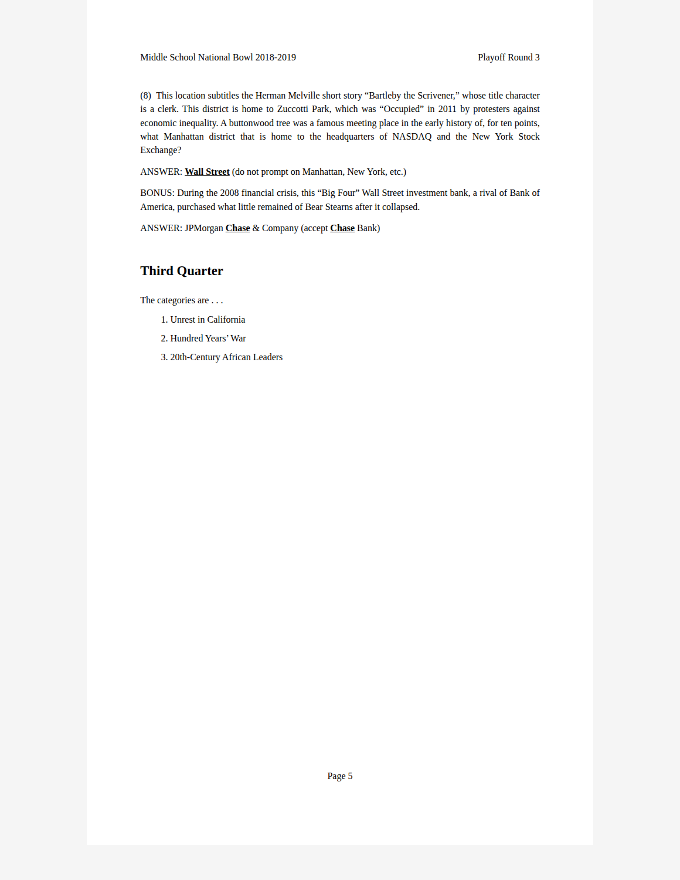Middle School National Bowl 2018-2019
Playoff Round 3
(8) This location subtitles the Herman Melville short story “Bartleby the Scrivener,” whose title character is a clerk. This district is home to Zuccotti Park, which was “Occupied” in 2011 by protesters against economic inequality. A buttonwood tree was a famous meeting place in the early history of, for ten points, what Manhattan district that is home to the headquarters of NASDAQ and the New York Stock Exchange?
ANSWER: Wall Street (do not prompt on Manhattan, New York, etc.)
BONUS: During the 2008 financial crisis, this “Big Four” Wall Street investment bank, a rival of Bank of America, purchased what little remained of Bear Stearns after it collapsed.
ANSWER: JPMorgan Chase & Company (accept Chase Bank)
Third Quarter
The categories are . . .
Unrest in California
Hundred Years’ War
20th-Century African Leaders
Page 5